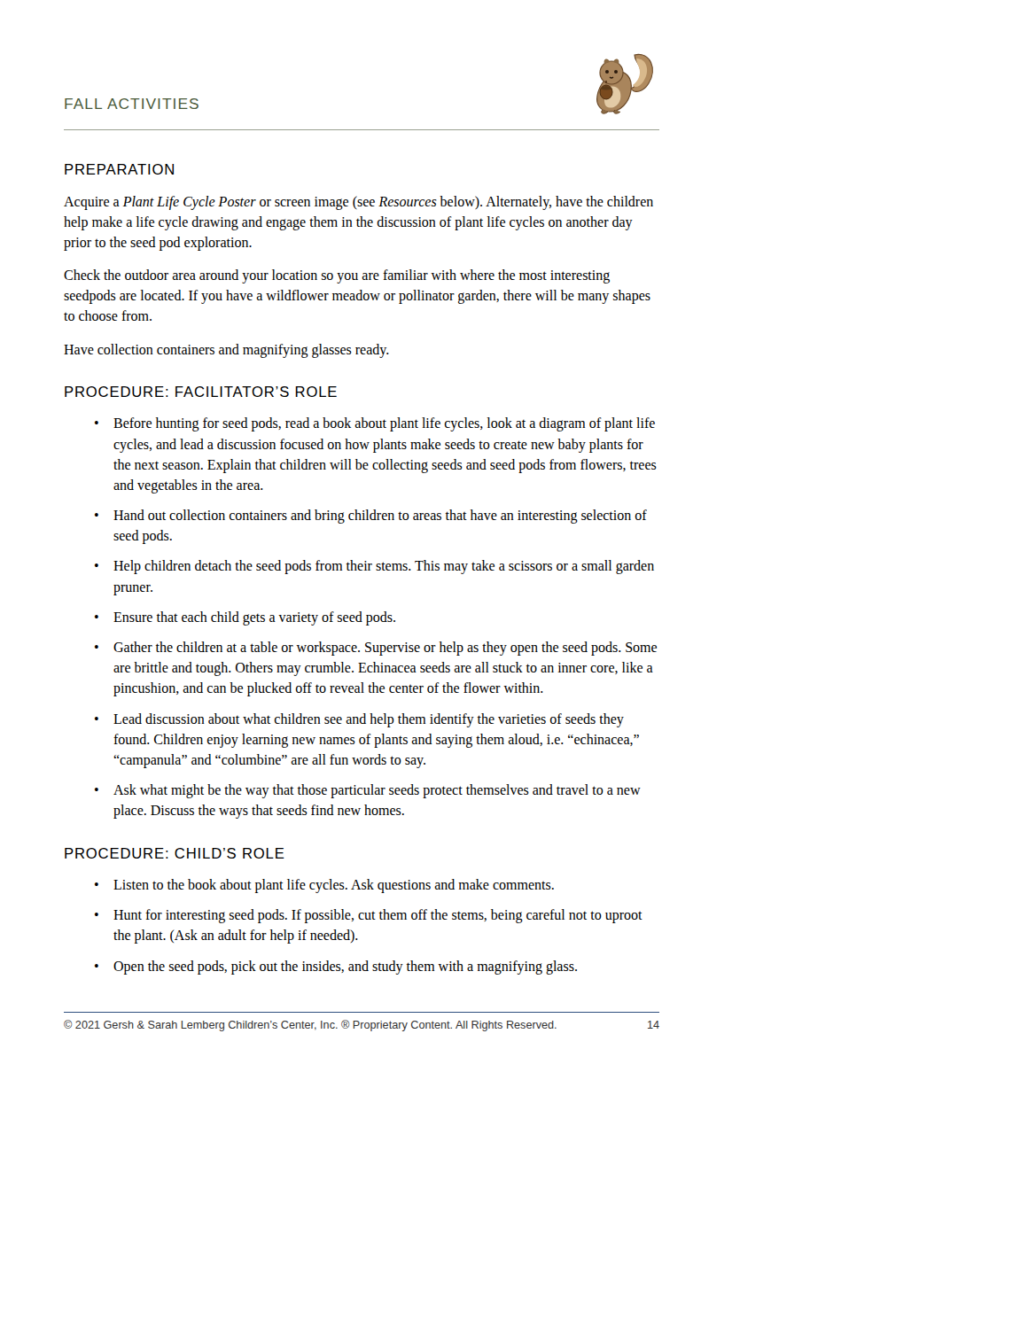FALL ACTIVITIES
PREPARATION
Acquire a Plant Life Cycle Poster or screen image (see Resources below). Alternately, have the children help make a life cycle drawing and engage them in the discussion of plant life cycles on another day prior to the seed pod exploration.
Check the outdoor area around your location so you are familiar with where the most interesting seedpods are located. If you have a wildflower meadow or pollinator garden, there will be many shapes to choose from.
Have collection containers and magnifying glasses ready.
PROCEDURE: FACILITATOR’S ROLE
Before hunting for seed pods, read a book about plant life cycles, look at a diagram of plant life cycles, and lead a discussion focused on how plants make seeds to create new baby plants for the next season. Explain that children will be collecting seeds and seed pods from flowers, trees and vegetables in the area.
Hand out collection containers and bring children to areas that have an interesting selection of seed pods.
Help children detach the seed pods from their stems. This may take a scissors or a small garden pruner.
Ensure that each child gets a variety of seed pods.
Gather the children at a table or workspace. Supervise or help as they open the seed pods. Some are brittle and tough. Others may crumble. Echinacea seeds are all stuck to an inner core, like a pincushion, and can be plucked off to reveal the center of the flower within.
Lead discussion about what children see and help them identify the varieties of seeds they found. Children enjoy learning new names of plants and saying them aloud, i.e. “echinacea,” “campanula” and “columbine” are all fun words to say.
Ask what might be the way that those particular seeds protect themselves and travel to a new place. Discuss the ways that seeds find new homes.
PROCEDURE: CHILD’S ROLE
Listen to the book about plant life cycles. Ask questions and make comments.
Hunt for interesting seed pods. If possible, cut them off the stems, being careful not to uproot the plant. (Ask an adult for help if needed).
Open the seed pods, pick out the insides, and study them with a magnifying glass.
© 2021 Gersh & Sarah Lemberg Children’s Center, Inc. ® Proprietary Content. All Rights Reserved. 14